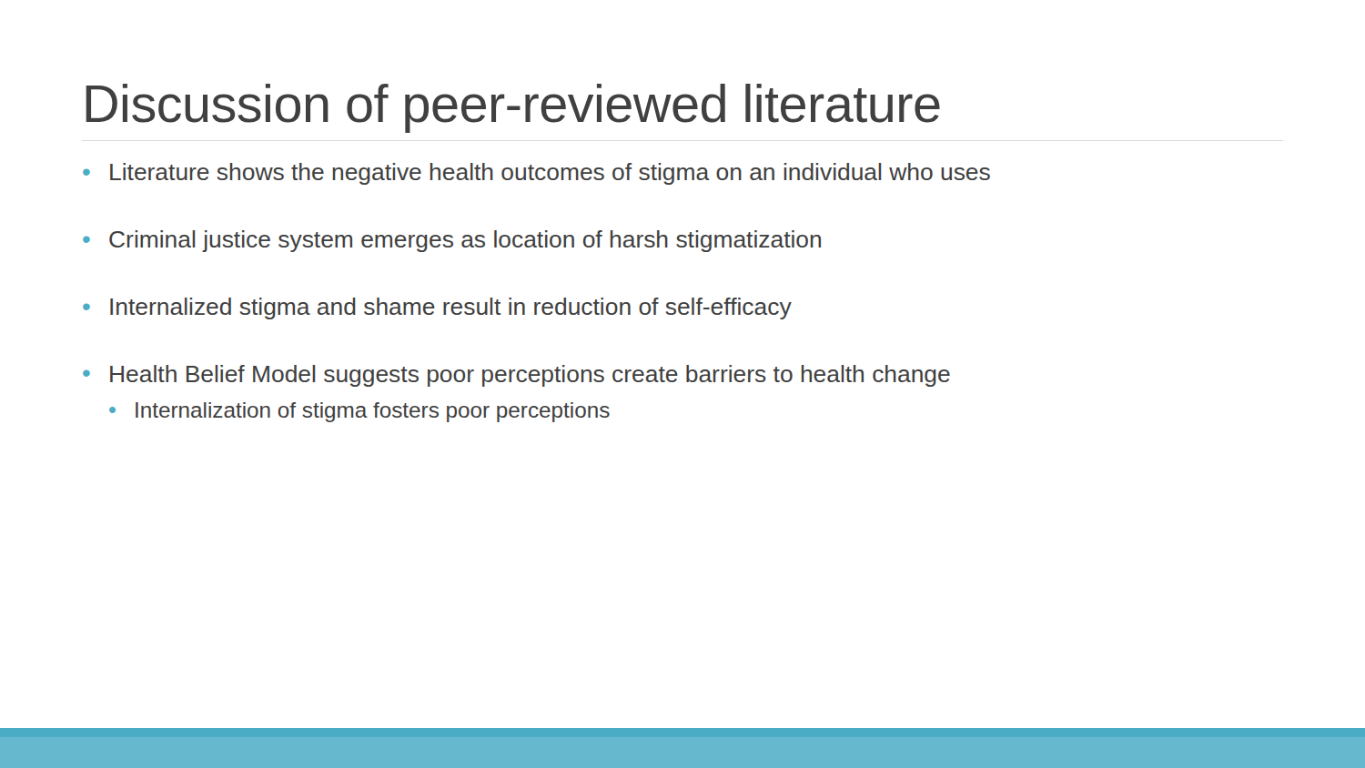Discussion of peer-reviewed literature
Literature shows the negative health outcomes of stigma on an individual who uses
Criminal justice system emerges as location of harsh stigmatization
Internalized stigma and shame result in reduction of self-efficacy
Health Belief Model suggests poor perceptions create barriers to health change
Internalization of stigma fosters poor perceptions